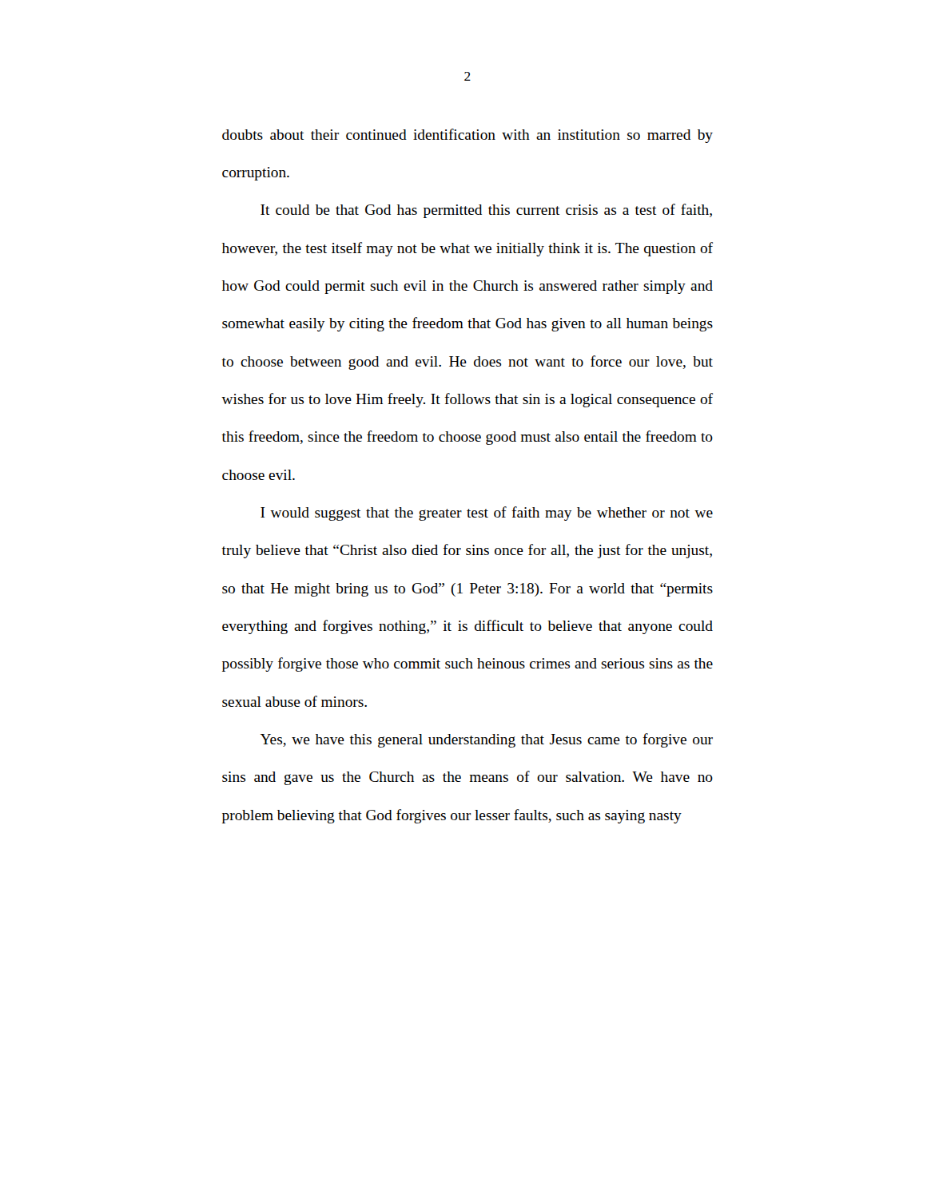2
doubts about their continued identification with an institution so marred by corruption.
It could be that God has permitted this current crisis as a test of faith, however, the test itself may not be what we initially think it is. The question of how God could permit such evil in the Church is answered rather simply and somewhat easily by citing the freedom that God has given to all human beings to choose between good and evil. He does not want to force our love, but wishes for us to love Him freely. It follows that sin is a logical consequence of this freedom, since the freedom to choose good must also entail the freedom to choose evil.
I would suggest that the greater test of faith may be whether or not we truly believe that “Christ also died for sins once for all, the just for the unjust, so that He might bring us to God” (1 Peter 3:18). For a world that “permits everything and forgives nothing,” it is difficult to believe that anyone could possibly forgive those who commit such heinous crimes and serious sins as the sexual abuse of minors.
Yes, we have this general understanding that Jesus came to forgive our sins and gave us the Church as the means of our salvation. We have no problem believing that God forgives our lesser faults, such as saying nasty